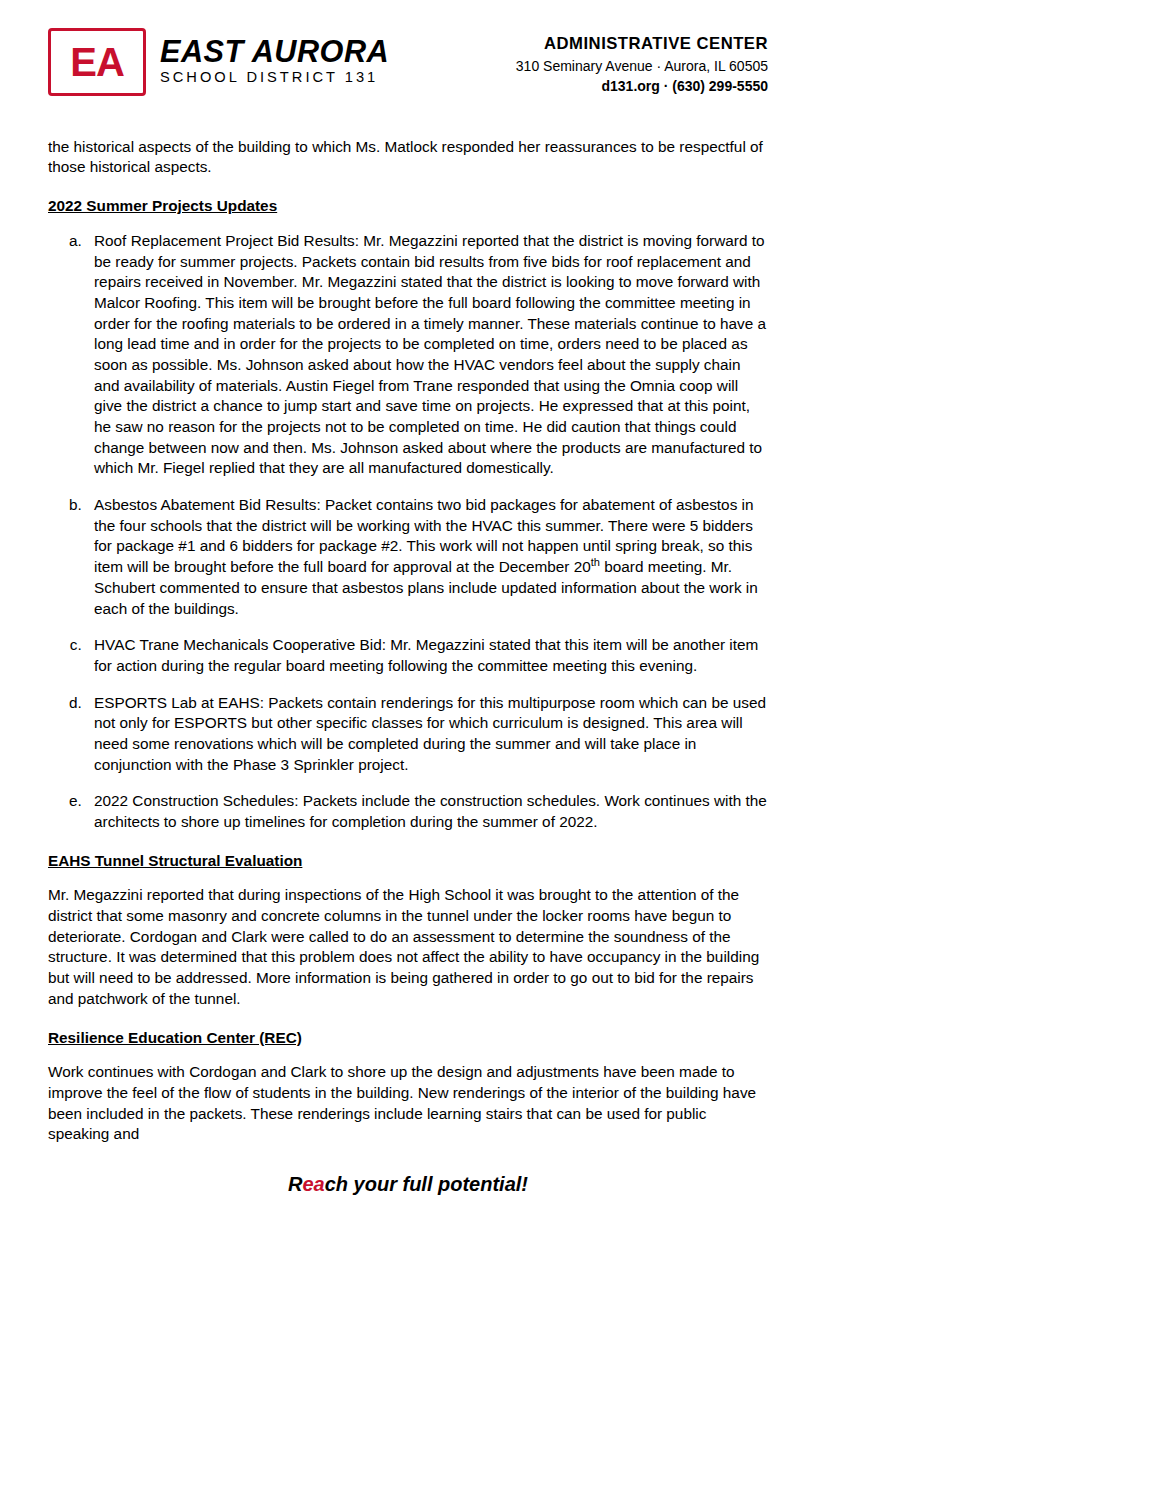EA
EAST AURORA
SCHOOL DISTRICT 131
ADMINISTRATIVE CENTER
310 Seminary Avenue · Aurora, IL 60505
d131.org · (630) 299-5550
the historical aspects of the building to which Ms. Matlock responded her reassurances to be respectful of those historical aspects.
2022 Summer Projects Updates
Roof Replacement Project Bid Results: Mr. Megazzini reported that the district is moving forward to be ready for summer projects. Packets contain bid results from five bids for roof replacement and repairs received in November. Mr. Megazzini stated that the district is looking to move forward with Malcor Roofing. This item will be brought before the full board following the committee meeting in order for the roofing materials to be ordered in a timely manner. These materials continue to have a long lead time and in order for the projects to be completed on time, orders need to be placed as soon as possible. Ms. Johnson asked about how the HVAC vendors feel about the supply chain and availability of materials. Austin Fiegel from Trane responded that using the Omnia coop will give the district a chance to jump start and save time on projects. He expressed that at this point, he saw no reason for the projects not to be completed on time. He did caution that things could change between now and then. Ms. Johnson asked about where the products are manufactured to which Mr. Fiegel replied that they are all manufactured domestically.
Asbestos Abatement Bid Results: Packet contains two bid packages for abatement of asbestos in the four schools that the district will be working with the HVAC this summer. There were 5 bidders for package #1 and 6 bidders for package #2. This work will not happen until spring break, so this item will be brought before the full board for approval at the December 20th board meeting. Mr. Schubert commented to ensure that asbestos plans include updated information about the work in each of the buildings.
HVAC Trane Mechanicals Cooperative Bid: Mr. Megazzini stated that this item will be another item for action during the regular board meeting following the committee meeting this evening.
ESPORTS Lab at EAHS: Packets contain renderings for this multipurpose room which can be used not only for ESPORTS but other specific classes for which curriculum is designed. This area will need some renovations which will be completed during the summer and will take place in conjunction with the Phase 3 Sprinkler project.
2022 Construction Schedules: Packets include the construction schedules. Work continues with the architects to shore up timelines for completion during the summer of 2022.
EAHS Tunnel Structural Evaluation
Mr. Megazzini reported that during inspections of the High School it was brought to the attention of the district that some masonry and concrete columns in the tunnel under the locker rooms have begun to deteriorate. Cordogan and Clark were called to do an assessment to determine the soundness of the structure. It was determined that this problem does not affect the ability to have occupancy in the building but will need to be addressed. More information is being gathered in order to go out to bid for the repairs and patchwork of the tunnel.
Resilience Education Center (REC)
Work continues with Cordogan and Clark to shore up the design and adjustments have been made to improve the feel of the flow of students in the building. New renderings of the interior of the building have been included in the packets. These renderings include learning stairs that can be used for public speaking and
Reach your full potential!